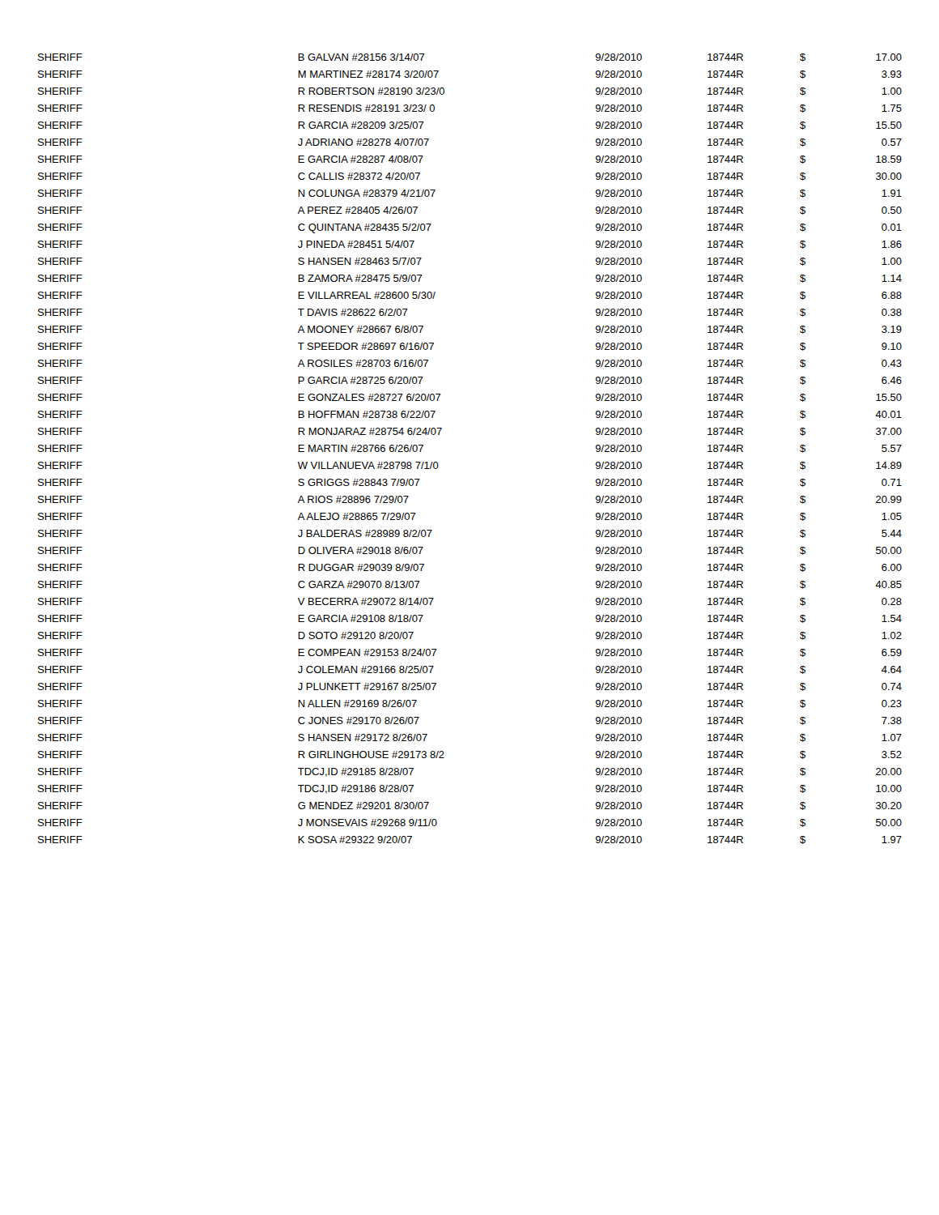| SHERIFF | B GALVAN #28156 3/14/07 | 9/28/2010 | 18744R | $ | 17.00 |
| SHERIFF | M MARTINEZ #28174 3/20/07 | 9/28/2010 | 18744R | $ | 3.93 |
| SHERIFF | R ROBERTSON #28190 3/23/0 | 9/28/2010 | 18744R | $ | 1.00 |
| SHERIFF | R RESENDIS #28191 3/23/ 0 | 9/28/2010 | 18744R | $ | 1.75 |
| SHERIFF | R GARCIA #28209 3/25/07 | 9/28/2010 | 18744R | $ | 15.50 |
| SHERIFF | J ADRIANO #28278 4/07/07 | 9/28/2010 | 18744R | $ | 0.57 |
| SHERIFF | E GARCIA #28287 4/08/07 | 9/28/2010 | 18744R | $ | 18.59 |
| SHERIFF | C CALLIS #28372 4/20/07 | 9/28/2010 | 18744R | $ | 30.00 |
| SHERIFF | N COLUNGA #28379 4/21/07 | 9/28/2010 | 18744R | $ | 1.91 |
| SHERIFF | A PEREZ #28405 4/26/07 | 9/28/2010 | 18744R | $ | 0.50 |
| SHERIFF | C QUINTANA #28435 5/2/07 | 9/28/2010 | 18744R | $ | 0.01 |
| SHERIFF | J PINEDA #28451 5/4/07 | 9/28/2010 | 18744R | $ | 1.86 |
| SHERIFF | S HANSEN #28463 5/7/07 | 9/28/2010 | 18744R | $ | 1.00 |
| SHERIFF | B ZAMORA #28475 5/9/07 | 9/28/2010 | 18744R | $ | 1.14 |
| SHERIFF | E VILLARREAL #28600 5/30/ | 9/28/2010 | 18744R | $ | 6.88 |
| SHERIFF | T DAVIS #28622 6/2/07 | 9/28/2010 | 18744R | $ | 0.38 |
| SHERIFF | A MOONEY #28667 6/8/07 | 9/28/2010 | 18744R | $ | 3.19 |
| SHERIFF | T SPEEDOR #28697 6/16/07 | 9/28/2010 | 18744R | $ | 9.10 |
| SHERIFF | A ROSILES #28703 6/16/07 | 9/28/2010 | 18744R | $ | 0.43 |
| SHERIFF | P GARCIA #28725 6/20/07 | 9/28/2010 | 18744R | $ | 6.46 |
| SHERIFF | E GONZALES #28727 6/20/07 | 9/28/2010 | 18744R | $ | 15.50 |
| SHERIFF | B HOFFMAN #28738 6/22/07 | 9/28/2010 | 18744R | $ | 40.01 |
| SHERIFF | R MONJARAZ #28754 6/24/07 | 9/28/2010 | 18744R | $ | 37.00 |
| SHERIFF | E MARTIN #28766 6/26/07 | 9/28/2010 | 18744R | $ | 5.57 |
| SHERIFF | W VILLANUEVA #28798 7/1/0 | 9/28/2010 | 18744R | $ | 14.89 |
| SHERIFF | S GRIGGS #28843 7/9/07 | 9/28/2010 | 18744R | $ | 0.71 |
| SHERIFF | A RIOS #28896 7/29/07 | 9/28/2010 | 18744R | $ | 20.99 |
| SHERIFF | A ALEJO #28865 7/29/07 | 9/28/2010 | 18744R | $ | 1.05 |
| SHERIFF | J BALDERAS #28989 8/2/07 | 9/28/2010 | 18744R | $ | 5.44 |
| SHERIFF | D OLIVERA #29018 8/6/07 | 9/28/2010 | 18744R | $ | 50.00 |
| SHERIFF | R DUGGAR #29039 8/9/07 | 9/28/2010 | 18744R | $ | 6.00 |
| SHERIFF | C GARZA #29070 8/13/07 | 9/28/2010 | 18744R | $ | 40.85 |
| SHERIFF | V BECERRA #29072 8/14/07 | 9/28/2010 | 18744R | $ | 0.28 |
| SHERIFF | E GARCIA #29108 8/18/07 | 9/28/2010 | 18744R | $ | 1.54 |
| SHERIFF | D SOTO #29120 8/20/07 | 9/28/2010 | 18744R | $ | 1.02 |
| SHERIFF | E COMPEAN #29153 8/24/07 | 9/28/2010 | 18744R | $ | 6.59 |
| SHERIFF | J COLEMAN #29166 8/25/07 | 9/28/2010 | 18744R | $ | 4.64 |
| SHERIFF | J PLUNKETT #29167 8/25/07 | 9/28/2010 | 18744R | $ | 0.74 |
| SHERIFF | N ALLEN #29169 8/26/07 | 9/28/2010 | 18744R | $ | 0.23 |
| SHERIFF | C JONES #29170 8/26/07 | 9/28/2010 | 18744R | $ | 7.38 |
| SHERIFF | S HANSEN #29172 8/26/07 | 9/28/2010 | 18744R | $ | 1.07 |
| SHERIFF | R GIRLINGHOUSE #29173 8/2 | 9/28/2010 | 18744R | $ | 3.52 |
| SHERIFF | TDCJ,ID #29185 8/28/07 | 9/28/2010 | 18744R | $ | 20.00 |
| SHERIFF | TDCJ,ID #29186 8/28/07 | 9/28/2010 | 18744R | $ | 10.00 |
| SHERIFF | G MENDEZ #29201 8/30/07 | 9/28/2010 | 18744R | $ | 30.20 |
| SHERIFF | J MONSEVAIS #29268 9/11/0 | 9/28/2010 | 18744R | $ | 50.00 |
| SHERIFF | K SOSA #29322 9/20/07 | 9/28/2010 | 18744R | $ | 1.97 |